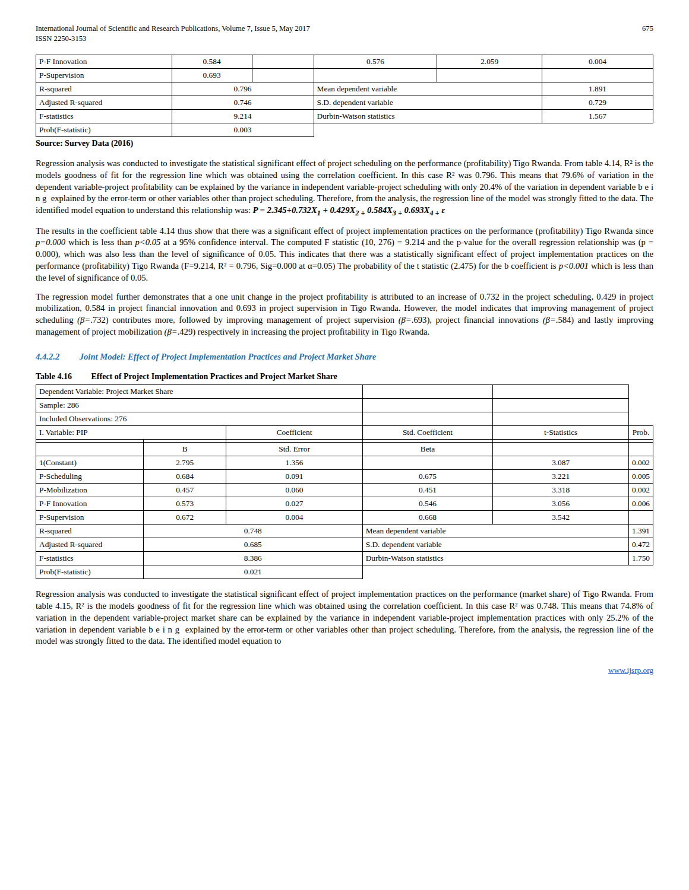International Journal of Scientific and Research Publications, Volume 7, Issue 5, May 2017
ISSN 2250-3153
675
| P-F Innovation | 0.584 | | 0.576 | 2.059 | 0.004 |
| P-Supervision | 0.693 | | | | |
| R-squared | 0.796 | Mean dependent variable | 1.891 |
| Adjusted R-squared | 0.746 | S.D. dependent variable | 0.729 |
| F-statistics | 9.214 | Durbin-Watson statistics | 1.567 |
| Prob(F-statistic) | 0.003 | | |
Source: Survey Data (2016)
Regression analysis was conducted to investigate the statistical significant effect of project scheduling on the performance (profitability) Tigo Rwanda. From table 4.14, R² is the models goodness of fit for the regression line which was obtained using the correlation coefficient. In this case R² was 0.796. This means that 79.6% of variation in the dependent variable-project profitability can be explained by the variance in independent variable-project scheduling with only 20.4% of the variation in dependent variable b e i n g explained by the error-term or other variables other than project scheduling. Therefore, from the analysis, the regression line of the model was strongly fitted to the data. The identified model equation to understand this relationship was: P = 2.345+0.732X1 + 0.429X2 + 0.584X3 + 0.693X4 + ε
The results in the coefficient table 4.14 thus show that there was a significant effect of project implementation practices on the performance (profitability) Tigo Rwanda since p=0.000 which is less than p<0.05 at a 95% confidence interval. The computed F statistic (10, 276) = 9.214 and the p-value for the overall regression relationship was (p = 0.000), which was also less than the level of significance of 0.05. This indicates that there was a statistically significant effect of project implementation practices on the performance (profitability) Tigo Rwanda (F=9.214, R² = 0.796, Sig=0.000 at α=0.05) The probability of the t statistic (2.475) for the b coefficient is p<0.001 which is less than the level of significance of 0.05.
The regression model further demonstrates that a one unit change in the project profitability is attributed to an increase of 0.732 in the project scheduling, 0.429 in project mobilization, 0.584 in project financial innovation and 0.693 in project supervision in Tigo Rwanda. However, the model indicates that improving management of project scheduling (β=.732) contributes more, followed by improving management of project supervision (β=.693), project financial innovations (β=.584) and lastly improving management of project mobilization (β=.429) respectively in increasing the project profitability in Tigo Rwanda.
4.4.2.2 Joint Model: Effect of Project Implementation Practices and Project Market Share
Table 4.16 Effect of Project Implementation Practices and Project Market Share
| Dependent Variable: Project Market Share | | |
| Sample: 286 | | |
| Included Observations: 276 | | |
| I. Variable: PIP | Coefficient | Std. Coefficient | t-Statistics | Prob. |
| | B | Std. Error | Beta | | |
| 1(Constant) | 2.795 | 1.356 | | 3.087 | 0.002 |
| P-Scheduling | 0.684 | 0.091 | 0.675 | 3.221 | 0.005 |
| P-Mobilization | 0.457 | 0.060 | 0.451 | 3.318 | 0.002 |
| P-F Innovation | 0.573 | 0.027 | 0.546 | 3.056 | 0.006 |
| P-Supervision | 0.672 | 0.004 | 0.668 | 3.542 | |
| R-squared | 0.748 | Mean dependent variable | 1.391 |
| Adjusted R-squared | 0.685 | S.D. dependent variable | 0.472 |
| F-statistics | 8.386 | Durbin-Watson statistics | 1.750 |
| Prob(F-statistic) | 0.021 | | |
Regression analysis was conducted to investigate the statistical significant effect of project implementation practices on the performance (market share) of Tigo Rwanda. From table 4.15, R² is the models goodness of fit for the regression line which was obtained using the correlation coefficient. In this case R² was 0.748. This means that 74.8% of variation in the dependent variable-project market share can be explained by the variance in independent variable-project implementation practices with only 25.2% of the variation in dependent variable b e i n g explained by the error-term or other variables other than project scheduling. Therefore, from the analysis, the regression line of the model was strongly fitted to the data. The identified model equation to
www.ijsrp.org